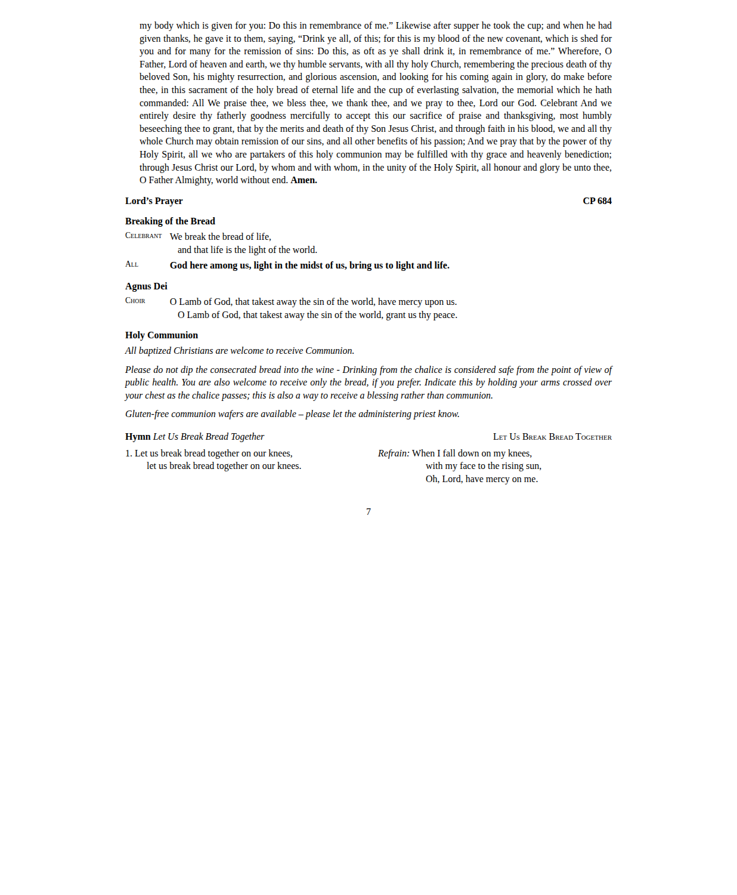my body which is given for you: Do this in remembrance of me.” Likewise after supper he took the cup; and when he had given thanks, he gave it to them, saying, “Drink ye all, of this; for this is my blood of the new covenant, which is shed for you and for many for the remission of sins: Do this, as oft as ye shall drink it, in remembrance of me.” Wherefore, O Father, Lord of heaven and earth, we thy humble servants, with all thy holy Church, remembering the precious death of thy beloved Son, his mighty resurrection, and glorious ascension, and looking for his coming again in glory, do make before thee, in this sacrament of the holy bread of eternal life and the cup of everlasting salvation, the memorial which he hath commanded: All We praise thee, we bless thee, we thank thee, and we pray to thee, Lord our God. Celebrant And we entirely desire thy fatherly goodness mercifully to accept this our sacrifice of praise and thanksgiving, most humbly beseeching thee to grant, that by the merits and death of thy Son Jesus Christ, and through faith in his blood, we and all thy whole Church may obtain remission of our sins, and all other benefits of his passion; And we pray that by the power of thy Holy Spirit, all we who are partakers of this holy communion may be fulfilled with thy grace and heavenly benediction; through Jesus Christ our Lord, by whom and with whom, in the unity of the Holy Spirit, all honour and glory be unto thee, O Father Almighty, world without end. Amen.
Lord’s Prayer CP 684
Breaking of the Bread
Celebrant We break the bread of life, and that life is the light of the world.
All God here among us, light in the midst of us, bring us to light and life.
Agnus Dei
Choir O Lamb of God, that takest away the sin of the world, have mercy upon us. O Lamb of God, that takest away the sin of the world, grant us thy peace.
Holy Communion
All baptized Christians are welcome to receive Communion.
Please do not dip the consecrated bread into the wine - Drinking from the chalice is considered safe from the point of view of public health. You are also welcome to receive only the bread, if you prefer. Indicate this by holding your arms crossed over your chest as the chalice passes; this is also a way to receive a blessing rather than communion.
Gluten-free communion wafers are available – please let the administering priest know.
Hymn Let Us Break Bread Together Let Us Break Bread Together
1. Let us break bread together on our knees,
let us break bread together on our knees.
Refrain: When I fall down on my knees,
with my face to the rising sun,
Oh, Lord, have mercy on me.
7